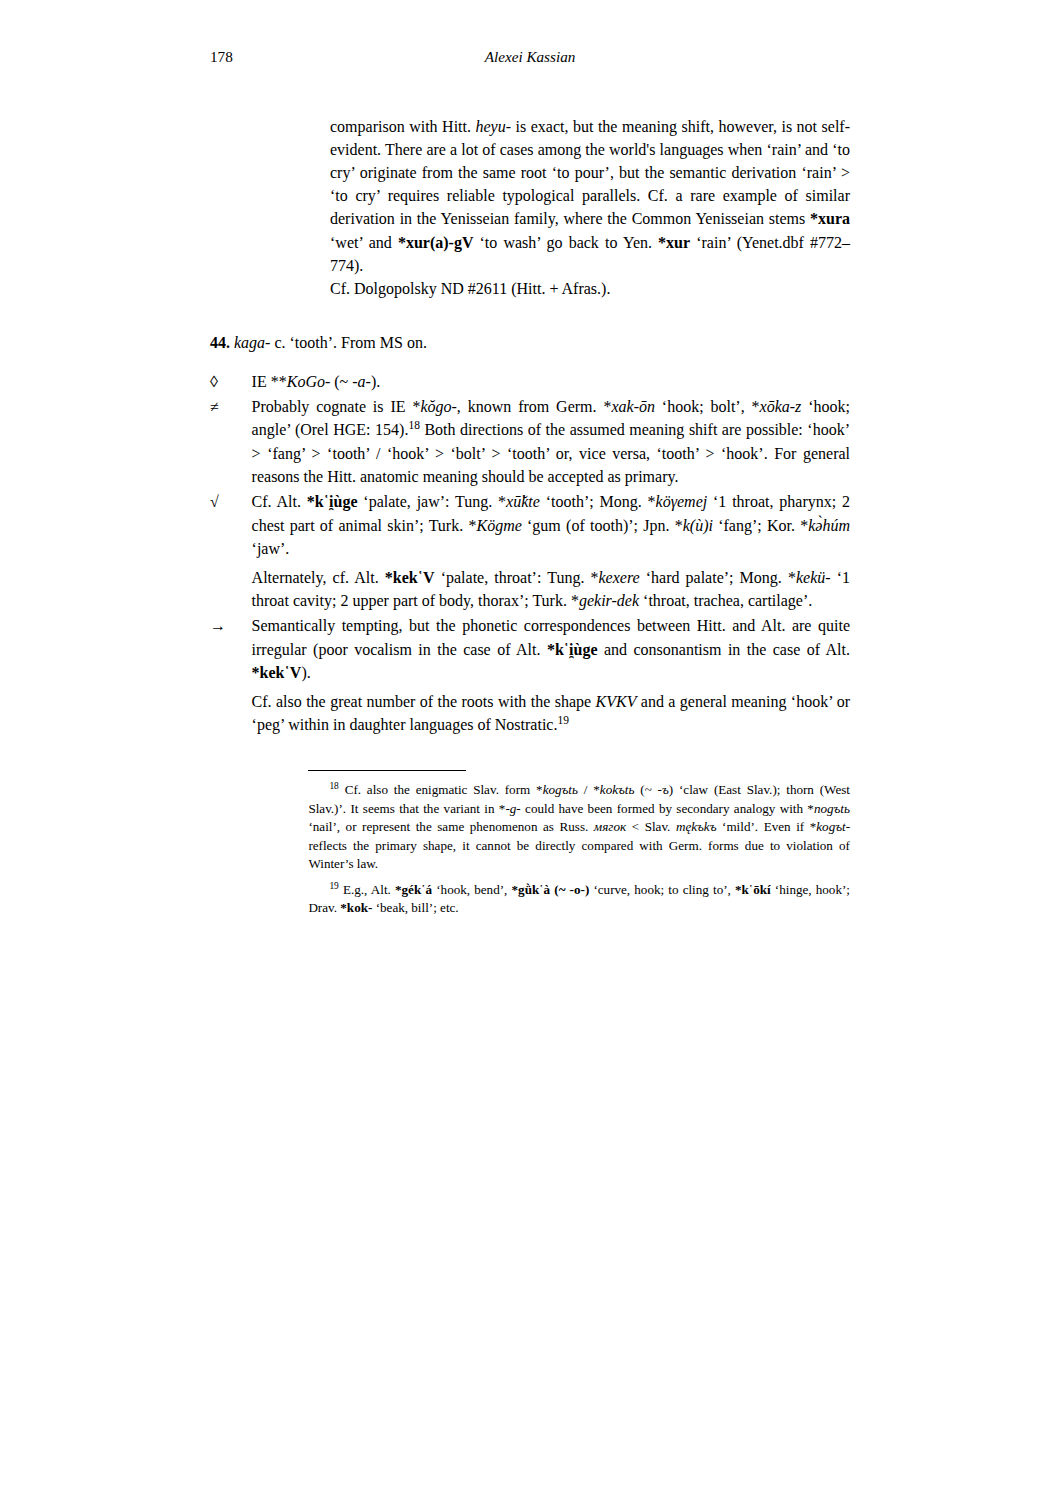178 Alexei Kassian
comparison with Hitt. heyu- is exact, but the meaning shift, however, is not self-evident. There are a lot of cases among the world's languages when ‘rain’ and ‘to cry’ originate from the same root ‘to pour’, but the semantic derivation ‘rain’ > ‘to cry’ requires reliable typological parallels. Cf. a rare example of similar derivation in the Yenisseian family, where the Common Yenisseian stems *xura ‘wet’ and *xur(a)-gV ‘to wash’ go back to Yen. *xur ‘rain’ (Yenet.dbf #772–774).
Cf. Dolgopolsky ND #2611 (Hitt. + Afras.).
44. kaga- c. ‘tooth’. From MS on.
◊
IE **KoGo- (~ -a-).
≠
Probably cognate is IE *kŏgo-, known from Germ. *xak-ōn ‘hook; bolt’, *xōka-z ‘hook; angle’ (Orel HGE: 154).18 Both directions of the assumed meaning shift are possible: ‘hook’ > ‘fang’ > ‘tooth’ / ‘hook’ > ‘bolt’ > ‘tooth’ or, vice versa, ‘tooth’ > ‘hook’. For general reasons the Hitt. anatomic meaning should be accepted as primary.
√
Cf. Alt. *k῾i̯ùge ‘palate, jaw’: Tung. *xū̆kte ‘tooth’; Mong. *köγemej ‘1 throat, pharynx; 2 chest part of animal skin’; Turk. *Kögme ‘gum (of tooth)’; Jpn. *k(ù)i ‘fang’; Kor. *kə̀húm ‘jaw’.
Alternately, cf. Alt. *kek῾V ‘palate, throat’: Tung. *kexere ‘hard palate’; Mong. *kekü- ‘1 throat cavity; 2 upper part of body, thorax’; Turk. *gekir-dek ‘throat, trachea, cartilage’.
→
Semantically tempting, but the phonetic correspondences between Hitt. and Alt. are quite irregular (poor vocalism in the case of Alt. *k῾i̯ùge and consonantism in the case of Alt. *kek῾V).
Cf. also the great number of the roots with the shape KVKV and a general meaning ‘hook’ or ‘peg’ within in daughter languages of Nostratic.19
18 Cf. also the enigmatic Slav. form *kogъtь / *kokъtь (~ -ъ) ‘claw (East Slav.); thorn (West Slav.)’. It seems that the variant in *-g- could have been formed by secondary analogy with *nogъtь ‘nail’, or represent the same phenomenon as Russ. мягок < Slav. mękъkъ ‘mild’. Even if *kogъt- reflects the primary shape, it cannot be directly compared with Germ. forms due to violation of Winter’s law.
19 E.g., Alt. *gék῾á ‘hook, bend’, *gǜk῾à (~ -o-) ‘curve, hook; to cling to’, *k῾ōkí ‘hinge, hook’; Drav. *kok- ‘beak, bill’; etc.